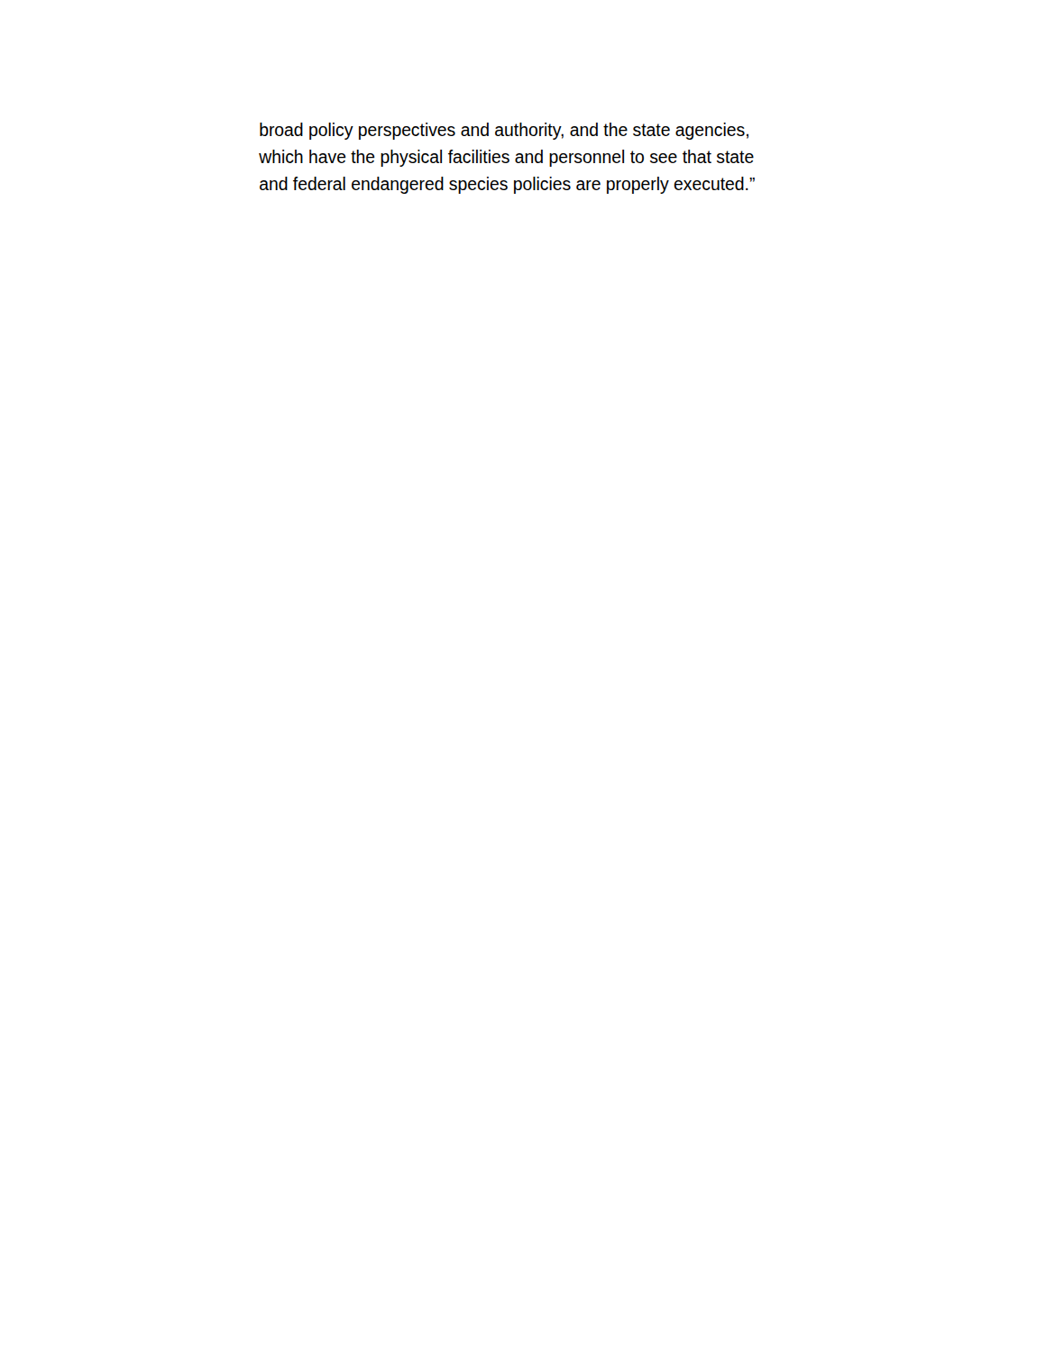broad policy perspectives and authority, and the state agencies, which have the physical facilities and personnel to see that state and federal endangered species policies are properly executed.”